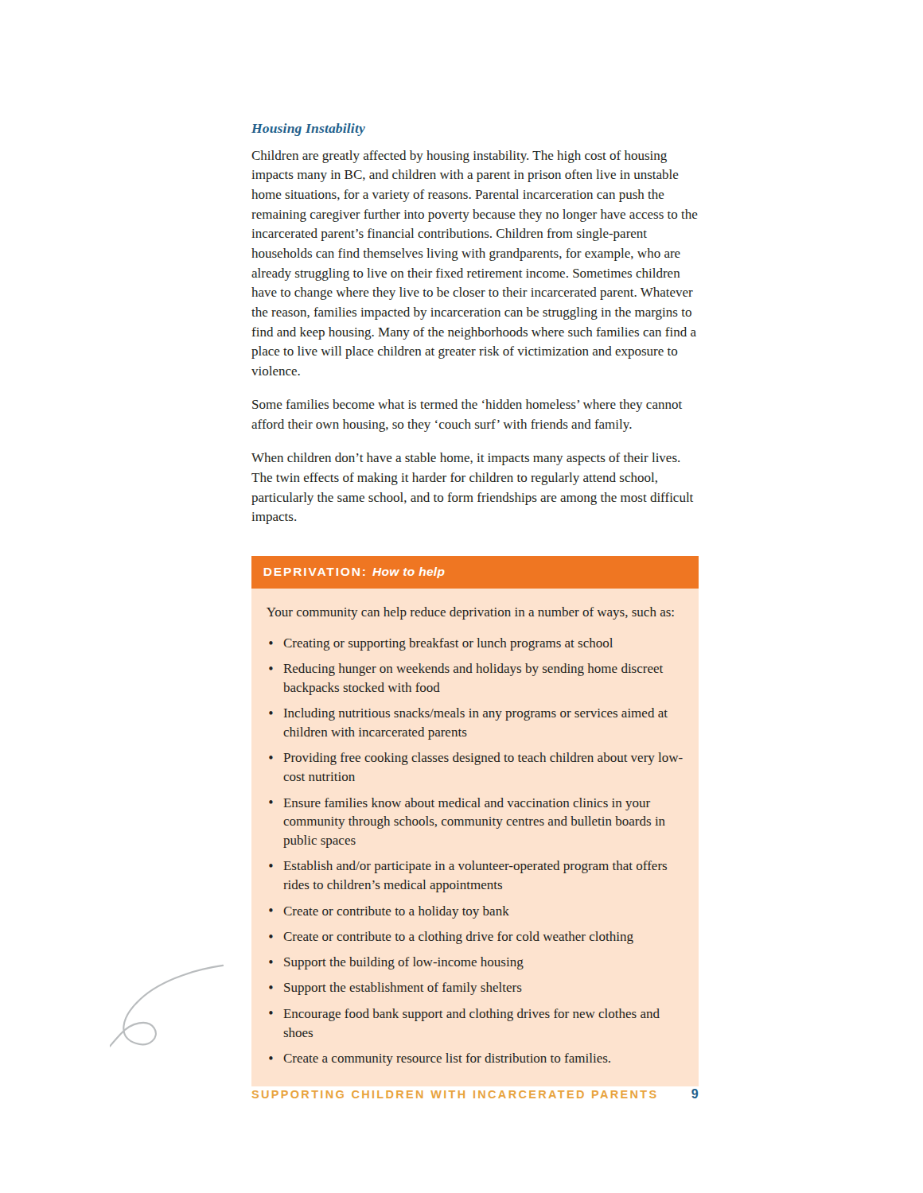Housing Instability
Children are greatly affected by housing instability. The high cost of housing impacts many in BC, and children with a parent in prison often live in unstable home situations, for a variety of reasons. Parental incarceration can push the remaining caregiver further into poverty because they no longer have access to the incarcerated parent’s financial contributions. Children from single-parent households can find themselves living with grandparents, for example, who are already struggling to live on their fixed retirement income. Sometimes children have to change where they live to be closer to their incarcerated parent. Whatever the reason, families impacted by incarceration can be struggling in the margins to find and keep housing. Many of the neighborhoods where such families can find a place to live will place children at greater risk of victimization and exposure to violence.
Some families become what is termed the ‘hidden homeless’ where they cannot afford their own housing, so they ‘couch surf’ with friends and family.
When children don’t have a stable home, it impacts many aspects of their lives. The twin effects of making it harder for children to regularly attend school, particularly the same school, and to form friendships are among the most difficult impacts.
DEPRIVATION: How to help
Your community can help reduce deprivation in a number of ways, such as:
Creating or supporting breakfast or lunch programs at school
Reducing hunger on weekends and holidays by sending home discreet backpacks stocked with food
Including nutritious snacks/meals in any programs or services aimed at children with incarcerated parents
Providing free cooking classes designed to teach children about very low-cost nutrition
Ensure families know about medical and vaccination clinics in your community through schools, community centres and bulletin boards in public spaces
Establish and/or participate in a volunteer-operated program that offers rides to children’s medical appointments
Create or contribute to a holiday toy bank
Create or contribute to a clothing drive for cold weather clothing
Support the building of low-income housing
Support the establishment of family shelters
Encourage food bank support and clothing drives for new clothes and shoes
Create a community resource list for distribution to families.
Supporting Children with Incarcerated Parents
9